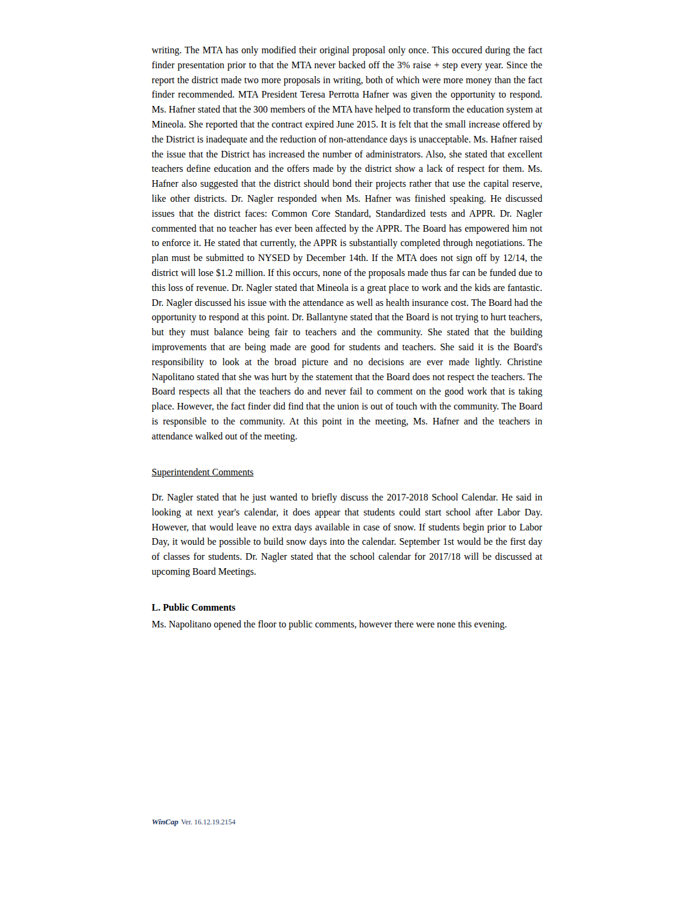writing. The MTA has only modified their original proposal only once. This occured during the fact finder presentation prior to that the MTA never backed off the 3% raise + step every year. Since the report the district made two more proposals in writing, both of which were more money than the fact finder recommended. MTA President Teresa Perrotta Hafner was given the opportunity to respond. Ms. Hafner stated that the 300 members of the MTA have helped to transform the education system at Mineola. She reported that the contract expired June 2015. It is felt that the small increase offered by the District is inadequate and the reduction of non-attendance days is unacceptable. Ms. Hafner raised the issue that the District has increased the number of administrators. Also, she stated that excellent teachers define education and the offers made by the district show a lack of respect for them. Ms. Hafner also suggested that the district should bond their projects rather that use the capital reserve, like other districts. Dr. Nagler responded when Ms. Hafner was finished speaking. He discussed issues that the district faces: Common Core Standard, Standardized tests and APPR. Dr. Nagler commented that no teacher has ever been affected by the APPR. The Board has empowered him not to enforce it. He stated that currently, the APPR is substantially completed through negotiations. The plan must be submitted to NYSED by December 14th. If the MTA does not sign off by 12/14, the district will lose $1.2 million. If this occurs, none of the proposals made thus far can be funded due to this loss of revenue. Dr. Nagler stated that Mineola is a great place to work and the kids are fantastic. Dr. Nagler discussed his issue with the attendance as well as health insurance cost. The Board had the opportunity to respond at this point. Dr. Ballantyne stated that the Board is not trying to hurt teachers, but they must balance being fair to teachers and the community. She stated that the building improvements that are being made are good for students and teachers. She said it is the Board's responsibility to look at the broad picture and no decisions are ever made lightly. Christine Napolitano stated that she was hurt by the statement that the Board does not respect the teachers. The Board respects all that the teachers do and never fail to comment on the good work that is taking place. However, the fact finder did find that the union is out of touch with the community. The Board is responsible to the community. At this point in the meeting, Ms. Hafner and the teachers in attendance walked out of the meeting.
Superintendent Comments
Dr. Nagler stated that he just wanted to briefly discuss the 2017-2018 School Calendar. He said in looking at next year's calendar, it does appear that students could start school after Labor Day. However, that would leave no extra days available in case of snow. If students begin prior to Labor Day, it would be possible to build snow days into the calendar. September 1st would be the first day of classes for students. Dr. Nagler stated that the school calendar for 2017/18 will be discussed at upcoming Board Meetings.
L. Public Comments
Ms. Napolitano opened the floor to public comments, however there were none this evening.
WinCap Ver. 16.12.19.2154